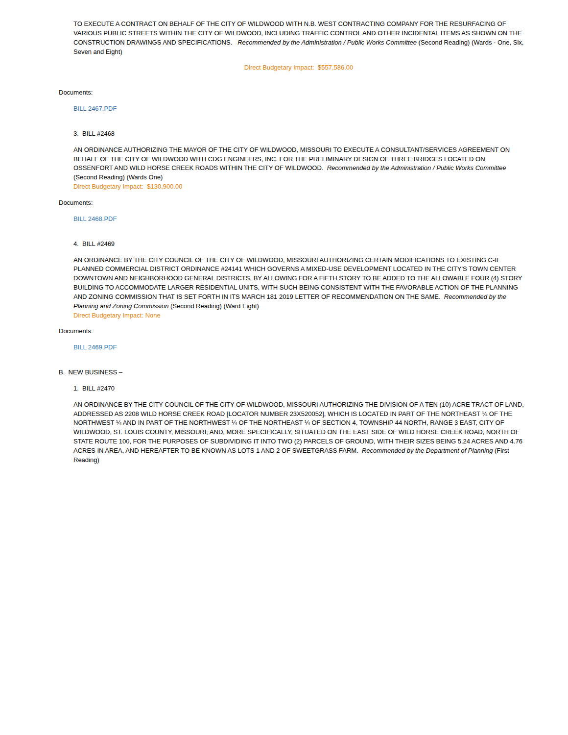TO EXECUTE A CONTRACT ON BEHALF OF THE CITY OF WILDWOOD WITH N.B. WEST CONTRACTING COMPANY FOR THE RESURFACING OF VARIOUS PUBLIC STREETS WITHIN THE CITY OF WILDWOOD, INCLUDING TRAFFIC CONTROL AND OTHER INCIDENTAL ITEMS AS SHOWN ON THE CONSTRUCTION DRAWINGS AND SPECIFICATIONS. Recommended by the Administration / Public Works Committee (Second Reading) (Wards - One, Six, Seven and Eight)
Direct Budgetary Impact: $557,586.00
Documents:
BILL 2467.PDF
3. BILL #2468
AN ORDINANCE AUTHORIZING THE MAYOR OF THE CITY OF WILDWOOD, MISSOURI TO EXECUTE A CONSULTANT/SERVICES AGREEMENT ON BEHALF OF THE CITY OF WILDWOOD WITH CDG ENGINEERS, INC. FOR THE PRELIMINARY DESIGN OF THREE BRIDGES LOCATED ON OSSENFORT AND WILD HORSE CREEK ROADS WITHIN THE CITY OF WILDWOOD. Recommended by the Administration / Public Works Committee (Second Reading) (Wards One)
Direct Budgetary Impact: $130,900.00
Documents:
BILL 2468.PDF
4. BILL #2469
AN ORDINANCE BY THE CITY COUNCIL OF THE CITY OF WILDWOOD, MISSOURI AUTHORIZING CERTAIN MODIFICATIONS TO EXISTING C-8 PLANNED COMMERCIAL DISTRICT ORDINANCE #24141 WHICH GOVERNS A MIXED-USE DEVELOPMENT LOCATED IN THE CITY'S TOWN CENTER DOWNTOWN AND NEIGHBORHOOD GENERAL DISTRICTS, BY ALLOWING FOR A FIFTH STORY TO BE ADDED TO THE ALLOWABLE FOUR (4) STORY BUILDING TO ACCOMMODATE LARGER RESIDENTIAL UNITS, WITH SUCH BEING CONSISTENT WITH THE FAVORABLE ACTION OF THE PLANNING AND ZONING COMMISSION THAT IS SET FORTH IN ITS MARCH 181 2019 LETTER OF RECOMMENDATION ON THE SAME. Recommended by the Planning and Zoning Commission (Second Reading) (Ward Eight)
Direct Budgetary Impact: None
Documents:
BILL 2469.PDF
B. NEW BUSINESS –
1. BILL #2470
AN ORDINANCE BY THE CITY COUNCIL OF THE CITY OF WILDWOOD, MISSOURI AUTHORIZING THE DIVISION OF A TEN (10) ACRE TRACT OF LAND, ADDRESSED AS 2208 WILD HORSE CREEK ROAD [LOCATOR NUMBER 23X520052], WHICH IS LOCATED IN PART OF THE NORTHEAST ¼ OF THE NORTHWEST ¼ AND IN PART OF THE NORTHWEST ¼ OF THE NORTHEAST ¼ OF SECTION 4, TOWNSHIP 44 NORTH, RANGE 3 EAST, CITY OF WILDWOOD, ST. LOUIS COUNTY, MISSOURI; AND, MORE SPECIFICALLY, SITUATED ON THE EAST SIDE OF WILD HORSE CREEK ROAD, NORTH OF STATE ROUTE 100, FOR THE PURPOSES OF SUBDIVIDING IT INTO TWO (2) PARCELS OF GROUND, WITH THEIR SIZES BEING 5.24 ACRES AND 4.76 ACRES IN AREA, AND HEREAFTER TO BE KNOWN AS LOTS 1 AND 2 OF SWEETGRASS FARM. Recommended by the Department of Planning (First Reading)